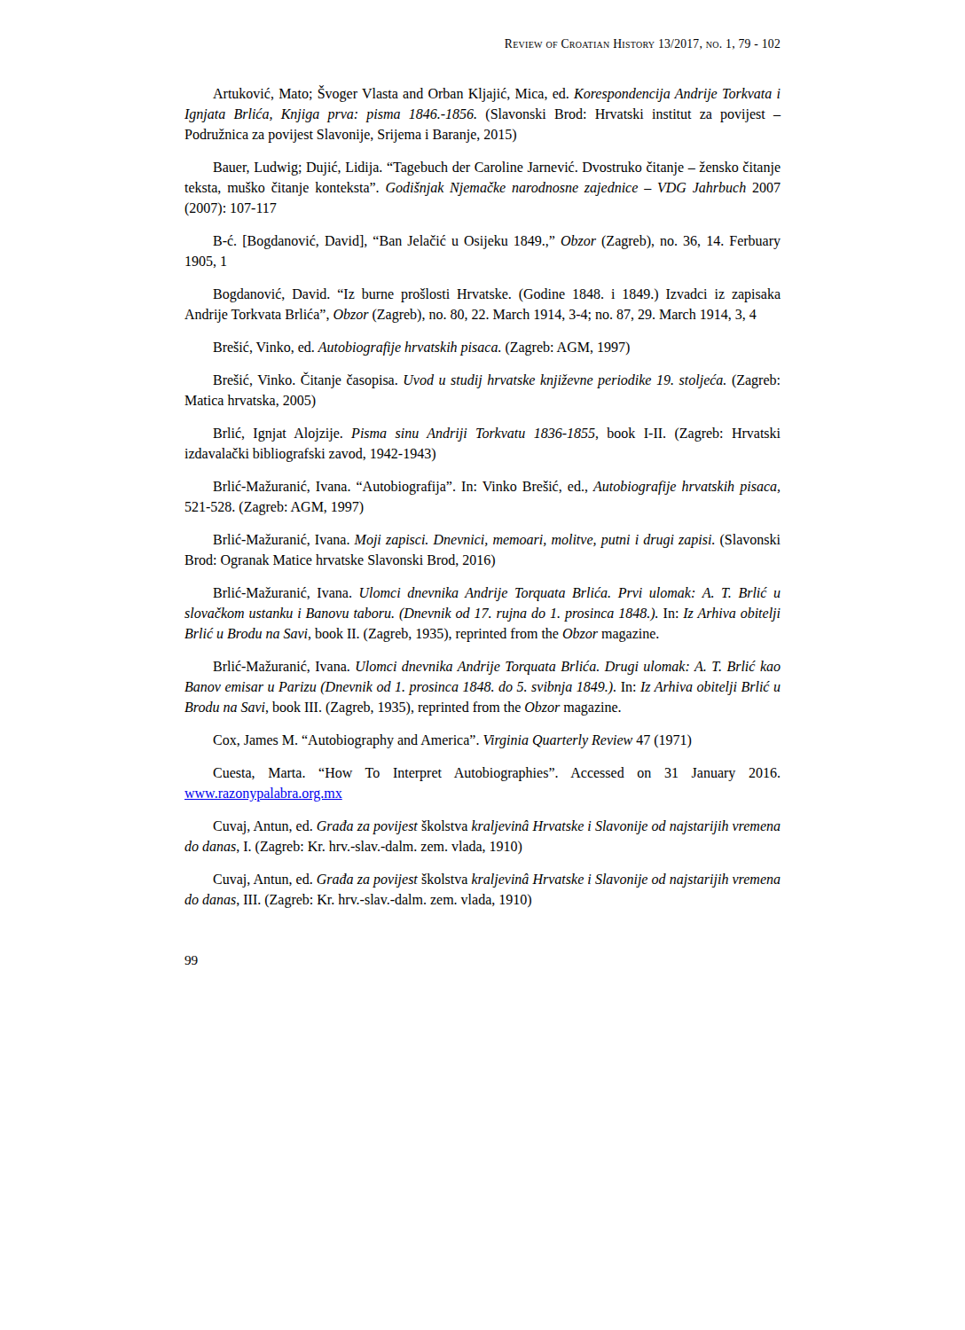Review of Croatian History 13/2017, no. 1, 79 - 102
Artuković, Mato; Švoger Vlasta and Orban Kljajić, Mica, ed. Korespondencija Andrije Torkvata i Ignjata Brlića, Knjiga prva: pisma 1846.-1856. (Slavonski Brod: Hrvatski institut za povijest – Podružnica za povijest Slavonije, Srijema i Baranje, 2015)
Bauer, Ludwig; Dujić, Lidija. “Tagebuch der Caroline Jarnević. Dvostruko čitanje – žensko čitanje teksta, muško čitanje konteksta”. Godišnjak Njemačke narodnosne zajednice – VDG Jahrbuch 2007 (2007): 107-117
B-ć. [Bogdanović, David], “Ban Jelačić u Osijeku 1849.,” Obzor (Zagreb), no. 36, 14. Ferbuary 1905, 1
Bogdanović, David. “Iz burne prošlosti Hrvatske. (Godine 1848. i 1849.) Izvadci iz zapisaka Andrije Torkvata Brlića”, Obzor (Zagreb), no. 80, 22. March 1914, 3-4; no. 87, 29. March 1914, 3, 4
Brešić, Vinko, ed. Autobiografije hrvatskih pisaca. (Zagreb: AGM, 1997)
Brešić, Vinko. Čitanje časopisa. Uvod u studij hrvatske književne periodike 19. stoljeća. (Zagreb: Matica hrvatska, 2005)
Brlić, Ignjat Alojzije. Pisma sinu Andriji Torkvatu 1836-1855, book I-II. (Zagreb: Hrvatski izdavalački bibliografski zavod, 1942-1943)
Brlić-Mažuranić, Ivana. “Autobiografija”. In: Vinko Brešić, ed., Autobiografije hrvatskih pisaca, 521-528. (Zagreb: AGM, 1997)
Brlić-Mažuranić, Ivana. Moji zapisci. Dnevnici, memoari, molitve, putni i drugi zapisi. (Slavonski Brod: Ogranak Matice hrvatske Slavonski Brod, 2016)
Brlić-Mažuranić, Ivana. Ulomci dnevnika Andrije Torquata Brlića. Prvi ulomak: A. T. Brlić u slovačkom ustanku i Banovu taboru. (Dnevnik od 17. rujna do 1. prosinca 1848.). In: Iz Arhiva obitelji Brlić u Brodu na Savi, book II. (Zagreb, 1935), reprinted from the Obzor magazine.
Brlić-Mažuranić, Ivana. Ulomci dnevnika Andrije Torquata Brlića. Drugi ulomak: A. T. Brlić kao Banov emisar u Parizu (Dnevnik od 1. prosinca 1848. do 5. svibnja 1849.). In: Iz Arhiva obitelji Brlić u Brodu na Savi, book III. (Zagreb, 1935), reprinted from the Obzor magazine.
Cox, James M. “Autobiography and America”. Virginia Quarterly Review 47 (1971)
Cuesta, Marta. “How To Interpret Autobiographies”. Accessed on 31 January 2016. www.razonypalabra.org.mx
Cuvaj, Antun, ed. Građa za povijest školstva kraljevinâ Hrvatske i Slavonije od najstarijih vremena do danas, I. (Zagreb: Kr. hrv.-slav.-dalm. zem. vlada, 1910)
Cuvaj, Antun, ed. Građa za povijest školstva kraljevinâ Hrvatske i Slavonije od najstarijih vremena do danas, III. (Zagreb: Kr. hrv.-slav.-dalm. zem. vlada, 1910)
99